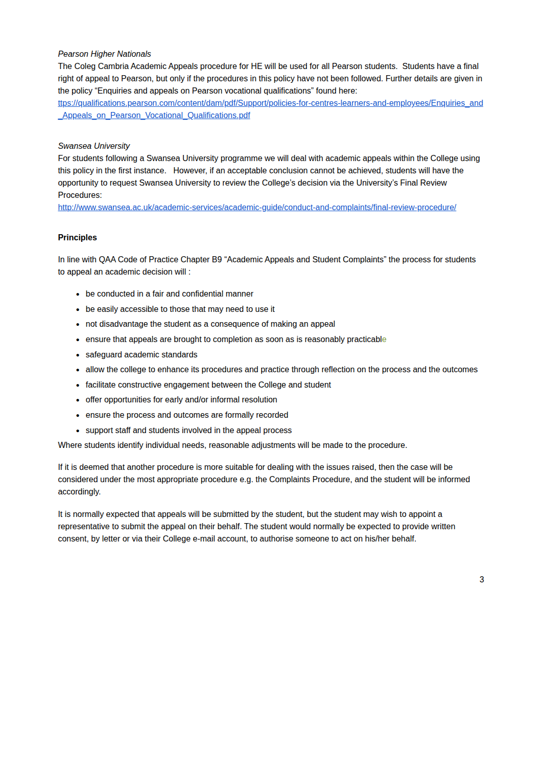Pearson Higher Nationals
The Coleg Cambria Academic Appeals procedure for HE will be used for all Pearson students. Students have a final right of appeal to Pearson, but only if the procedures in this policy have not been followed. Further details are given in the policy “Enquiries and appeals on Pearson vocational qualifications” found here:
ttps://qualifications.pearson.com/content/dam/pdf/Support/policies-for-centres-learners-and-employees/Enquiries_and_Appeals_on_Pearson_Vocational_Qualifications.pdf
Swansea University
For students following a Swansea University programme we will deal with academic appeals within the College using this policy in the first instance. However, if an acceptable conclusion cannot be achieved, students will have the opportunity to request Swansea University to review the College’s decision via the University’s Final Review Procedures:
http://www.swansea.ac.uk/academic-services/academic-guide/conduct-and-complaints/final-review-procedure/
Principles
In line with QAA Code of Practice Chapter B9 “Academic Appeals and Student Complaints” the process for students to appeal an academic decision will :
be conducted in a fair and confidential manner
be easily accessible to those that may need to use it
not disadvantage the student as a consequence of making an appeal
ensure that appeals are brought to completion as soon as is reasonably practicable
safeguard academic standards
allow the college to enhance its procedures and practice through reflection on the process and the outcomes
facilitate constructive engagement between the College and student
offer opportunities for early and/or informal resolution
ensure the process and outcomes are formally recorded
support staff and students involved in the appeal process
Where students identify individual needs, reasonable adjustments will be made to the procedure.
If it is deemed that another procedure is more suitable for dealing with the issues raised, then the case will be considered under the most appropriate procedure e.g. the Complaints Procedure, and the student will be informed accordingly.
It is normally expected that appeals will be submitted by the student, but the student may wish to appoint a representative to submit the appeal on their behalf. The student would normally be expected to provide written consent, by letter or via their College e-mail account, to authorise someone to act on his/her behalf.
3